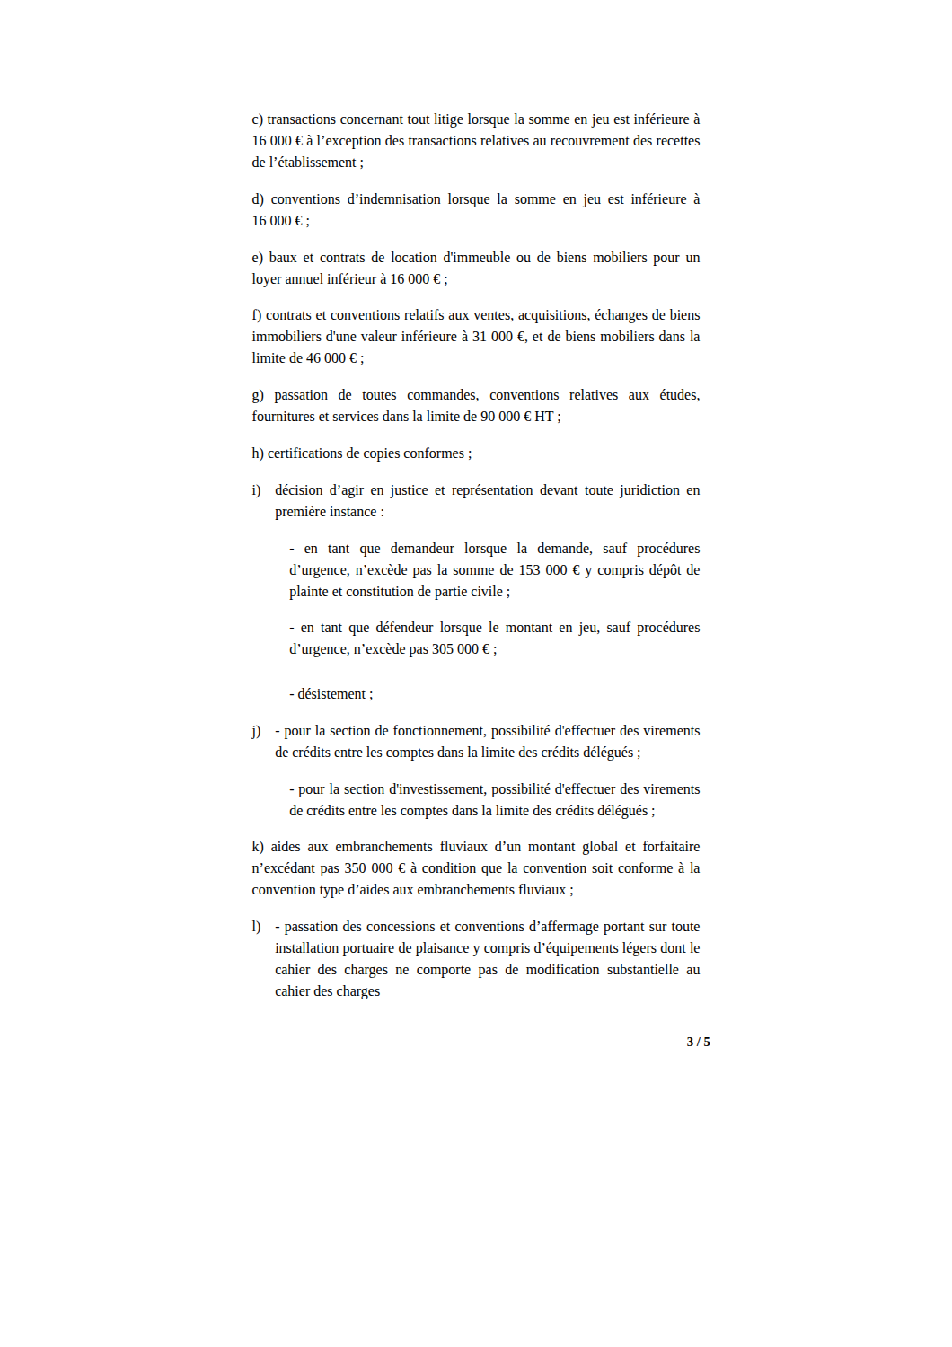c) transactions concernant tout litige lorsque la somme en jeu est inférieure à 16 000 € à l’exception des transactions relatives au recouvrement des recettes de l’établissement ;
d) conventions d’indemnisation lorsque la somme en jeu est inférieure à 16 000 € ;
e) baux et contrats de location d'immeuble ou de biens mobiliers pour un loyer annuel inférieur à 16 000 € ;
f) contrats et conventions relatifs aux ventes, acquisitions, échanges de biens immobiliers d'une valeur inférieure à 31 000 €, et de biens mobiliers dans la limite de 46 000 € ;
g) passation de toutes commandes, conventions relatives aux études, fournitures et services dans la limite de 90 000 € HT ;
h) certifications de copies conformes ;
i)
décision d’agir en justice et représentation devant toute juridiction en première instance :
- en tant que demandeur lorsque la demande, sauf procédures d’urgence, n’excède pas la somme de 153 000 € y compris dépôt de plainte et constitution de partie civile ;
- en tant que défendeur lorsque le montant en jeu, sauf procédures d’urgence, n’excède pas 305 000 € ;
- désistement ;
j)
- pour la section de fonctionnement, possibilité d'effectuer des virements de crédits entre les comptes dans la limite des crédits délégués ;
- pour la section d'investissement, possibilité d'effectuer des virements de crédits entre les comptes dans la limite des crédits délégués ;
k) aides aux embranchements fluviaux d’un montant global et forfaitaire n’excédant pas 350 000 € à condition que la convention soit conforme à la convention type d’aides aux embranchements fluviaux ;
l)
- passation des concessions et conventions d’affermage portant sur toute installation portuaire de plaisance y compris d’équipements légers dont le cahier des charges ne comporte pas de modification substantielle au cahier des charges
3 / 5